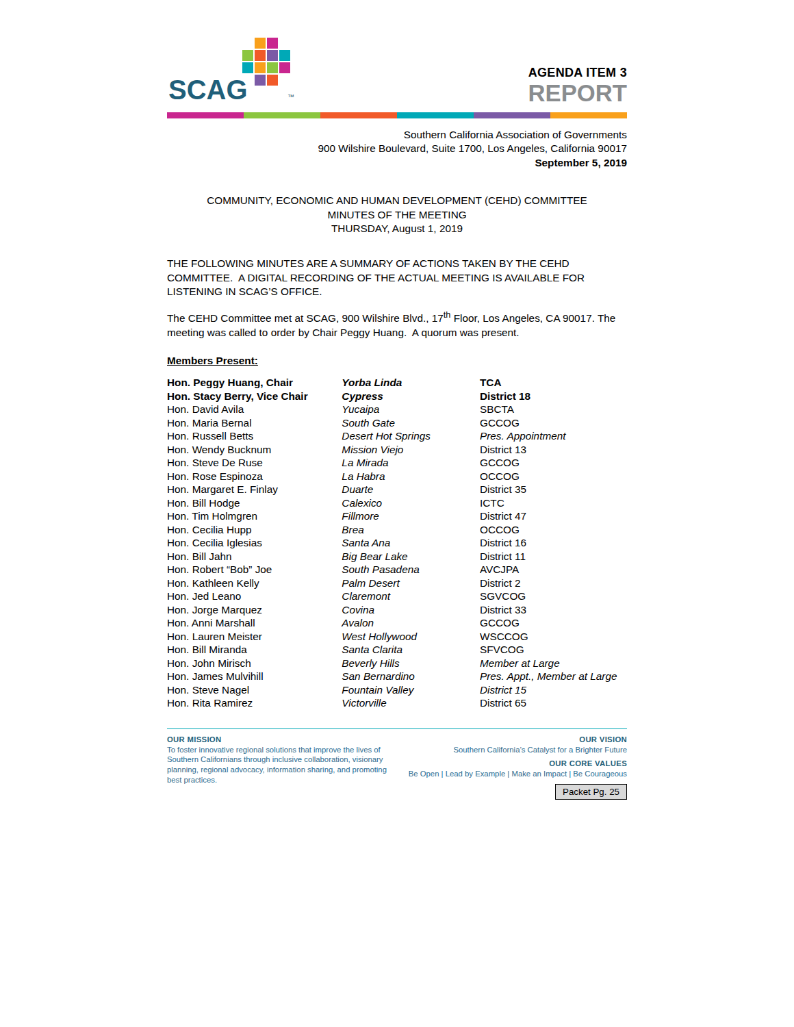SCAG ™
AGENDA ITEM 3
REPORT
Southern California Association of Governments
900 Wilshire Boulevard, Suite 1700, Los Angeles, California 90017
September 5, 2019
COMMUNITY, ECONOMIC AND HUMAN DEVELOPMENT (CEHD) COMMITTEE
MINUTES OF THE MEETING
THURSDAY, August 1, 2019
THE FOLLOWING MINUTES ARE A SUMMARY OF ACTIONS TAKEN BY THE CEHD COMMITTEE. A DIGITAL RECORDING OF THE ACTUAL MEETING IS AVAILABLE FOR LISTENING IN SCAG’S OFFICE.
The CEHD Committee met at SCAG, 900 Wilshire Blvd., 17th Floor, Los Angeles, CA 90017. The meeting was called to order by Chair Peggy Huang. A quorum was present.
Members Present:
| Hon. Peggy Huang, Chair | Yorba Linda | TCA |
| Hon. Stacy Berry, Vice Chair | Cypress | District 18 |
| Hon. David Avila | Yucaipa | SBCTA |
| Hon. Maria Bernal | South Gate | GCCOG |
| Hon. Russell Betts | Desert Hot Springs | Pres. Appointment |
| Hon. Wendy Bucknum | Mission Viejo | District 13 |
| Hon. Steve De Ruse | La Mirada | GCCOG |
| Hon. Rose Espinoza | La Habra | OCCOG |
| Hon. Margaret E. Finlay | Duarte | District 35 |
| Hon. Bill Hodge | Calexico | ICTC |
| Hon. Tim Holmgren | Fillmore | District 47 |
| Hon. Cecilia Hupp | Brea | OCCOG |
| Hon. Cecilia Iglesias | Santa Ana | District 16 |
| Hon. Bill Jahn | Big Bear Lake | District 11 |
| Hon. Robert “Bob” Joe | South Pasadena | AVCJPA |
| Hon. Kathleen Kelly | Palm Desert | District 2 |
| Hon. Jed Leano | Claremont | SGVCOG |
| Hon. Jorge Marquez | Covina | District 33 |
| Hon. Anni Marshall | Avalon | GCCOG |
| Hon. Lauren Meister | West Hollywood | WSCCOG |
| Hon. Bill Miranda | Santa Clarita | SFVCOG |
| Hon. John Mirisch | Beverly Hills | Member at Large |
| Hon. James Mulvihill | San Bernardino | Pres. Appt., Member at Large |
| Hon. Steve Nagel | Fountain Valley | District 15 |
| Hon. Rita Ramirez | Victorville | District 65 |
OUR MISSION
To foster innovative regional solutions that improve the lives of Southern Californians through inclusive collaboration, visionary planning, regional advocacy, information sharing, and promoting best practices.
OUR VISION
Southern California’s Catalyst for a Brighter Future
OUR CORE VALUES
Be Open | Lead by Example | Make an Impact | Be Courageous
Packet Pg. 25